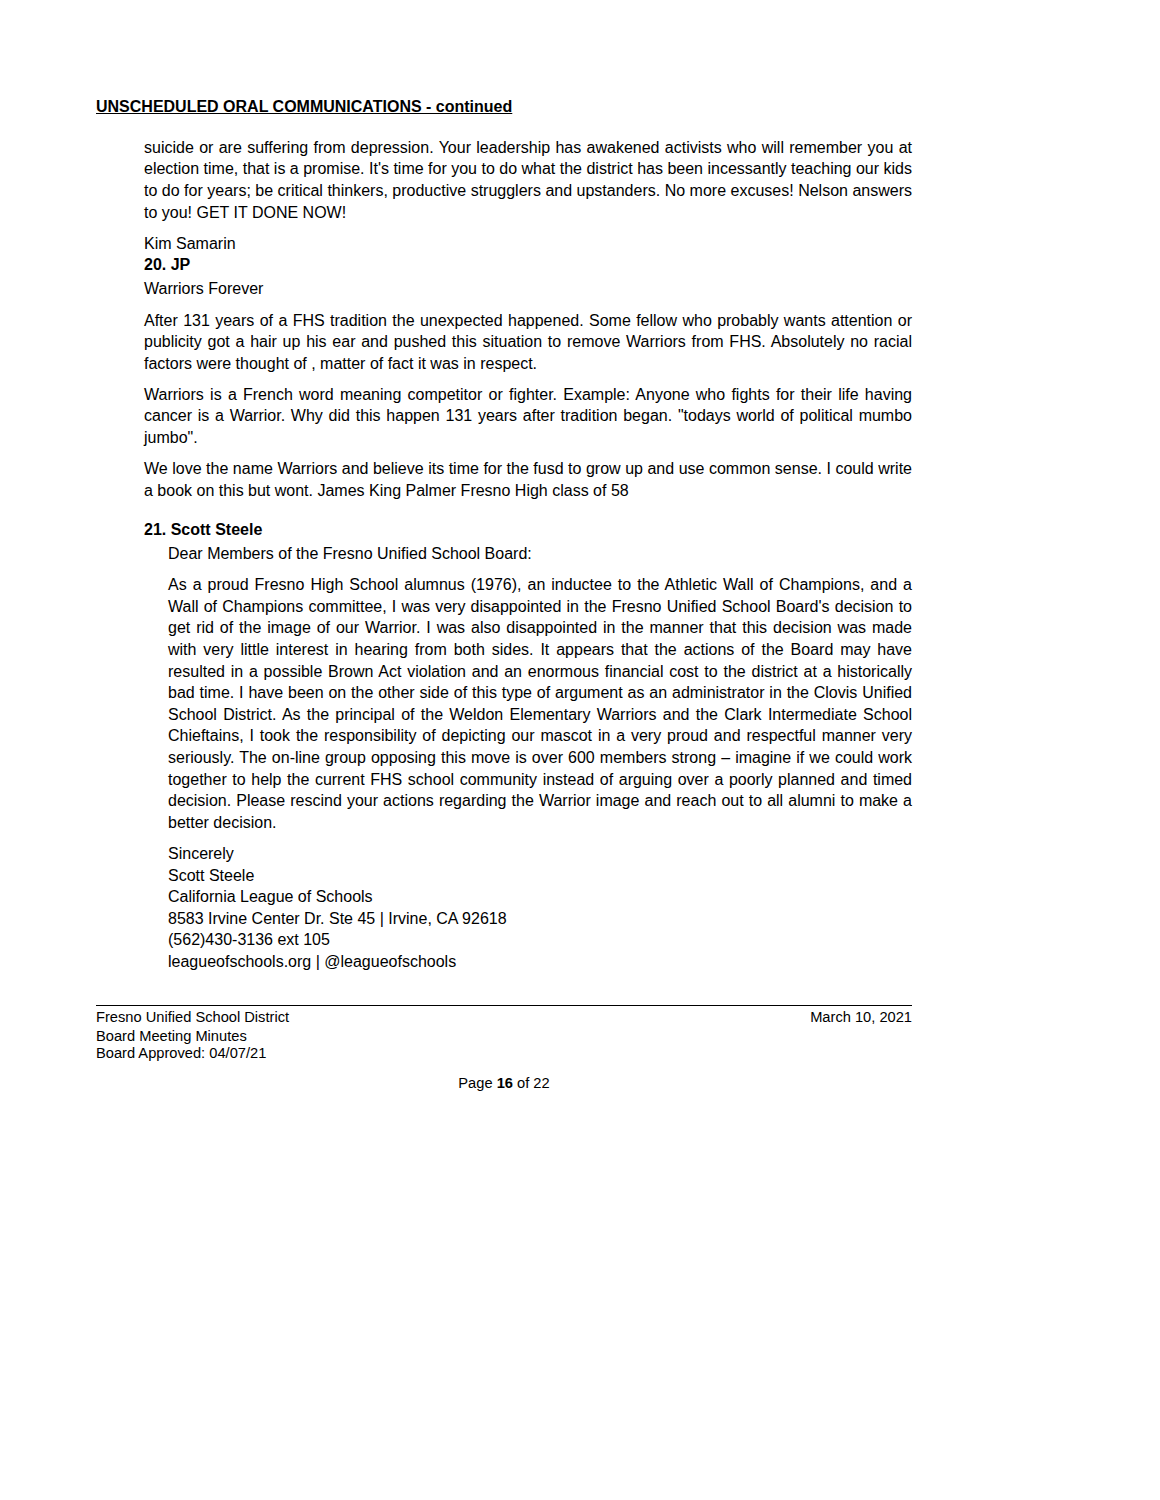UNSCHEDULED ORAL COMMUNICATIONS - continued
suicide or are suffering from depression. Your leadership has awakened activists who will remember you at election time, that is a promise. It's time for you to do what the district has been incessantly teaching our kids to do for years; be critical thinkers, productive strugglers and upstanders. No more excuses! Nelson answers to you! GET IT DONE NOW!
Kim Samarin
20. JP
Warriors Forever
After 131 years of a FHS tradition the unexpected happened. Some fellow who probably wants attention or publicity got a hair up his ear and pushed this situation to remove Warriors from FHS. Absolutely no racial factors were thought of , matter of fact it was in respect.
Warriors is a French word meaning competitor or fighter. Example: Anyone who fights for their life having cancer is a Warrior. Why did this happen 131 years after tradition began. "todays world of political mumbo jumbo".
We love the name Warriors and believe its time for the fusd to grow up and use common sense. I could write a book on this but wont. James King Palmer Fresno High class of 58
21. Scott Steele
Dear Members of the Fresno Unified School Board:
As a proud Fresno High School alumnus (1976), an inductee to the Athletic Wall of Champions, and a Wall of Champions committee, I was very disappointed in the Fresno Unified School Board's decision to get rid of the image of our Warrior. I was also disappointed in the manner that this decision was made with very little interest in hearing from both sides. It appears that the actions of the Board may have resulted in a possible Brown Act violation and an enormous financial cost to the district at a historically bad time. I have been on the other side of this type of argument as an administrator in the Clovis Unified School District. As the principal of the Weldon Elementary Warriors and the Clark Intermediate School Chieftains, I took the responsibility of depicting our mascot in a very proud and respectful manner very seriously. The on-line group opposing this move is over 600 members strong – imagine if we could work together to help the current FHS school community instead of arguing over a poorly planned and timed decision. Please rescind your actions regarding the Warrior image and reach out to all alumni to make a better decision.
Sincerely
Scott Steele
California League of Schools
8583 Irvine Center Dr. Ste 45 | Irvine, CA 92618
(562)430-3136 ext 105
leagueofschools.org | @leagueofschools
Fresno Unified School District March 10, 2021
Board Meeting Minutes
Board Approved: 04/07/21
Page 16 of 22